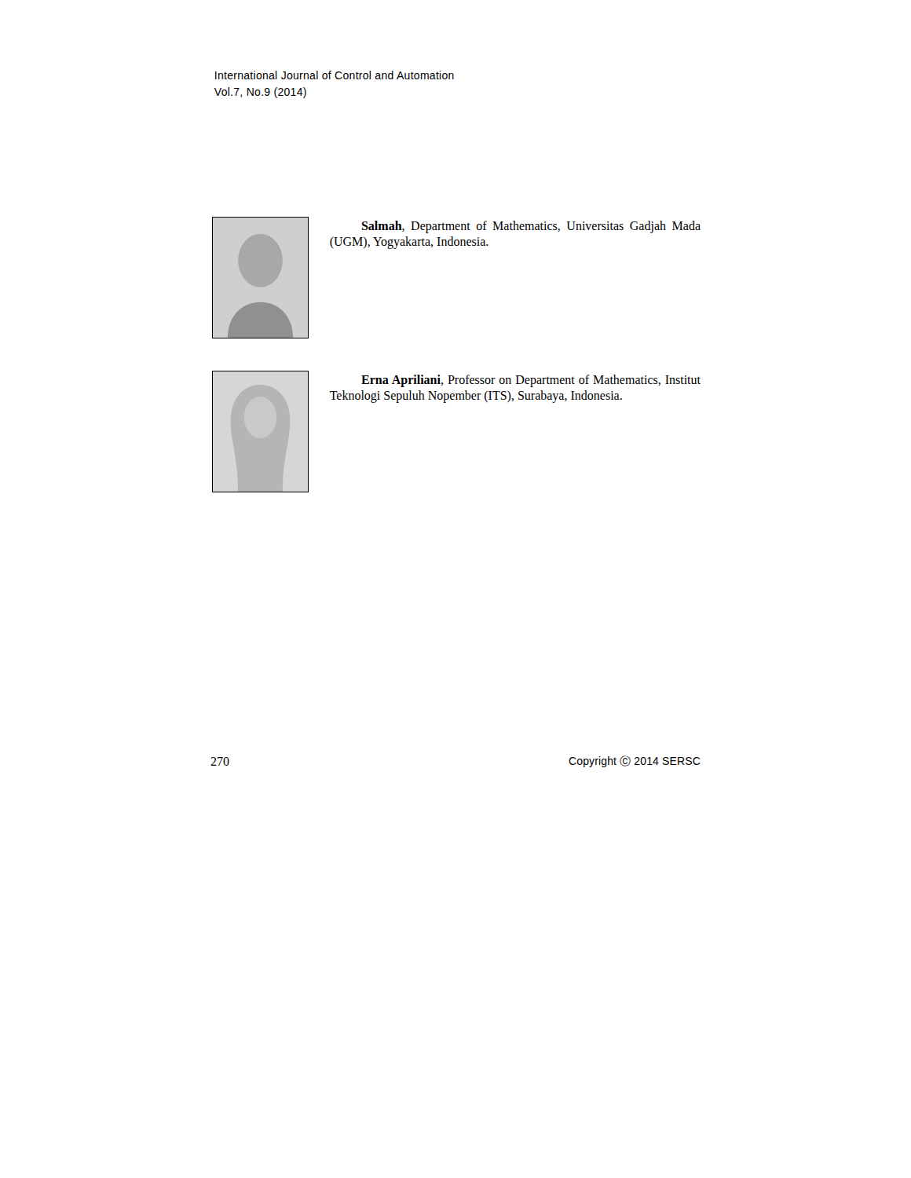International Journal of Control and Automation Vol.7, No.9 (2014)
Salmah, Department of Mathematics, Universitas Gadjah Mada (UGM), Yogyakarta, Indonesia.
Erna Apriliani, Professor on Department of Mathematics, Institut Teknologi Sepuluh Nopember (ITS), Surabaya, Indonesia.
270
Copyright Ⓒ 2014 SERSC